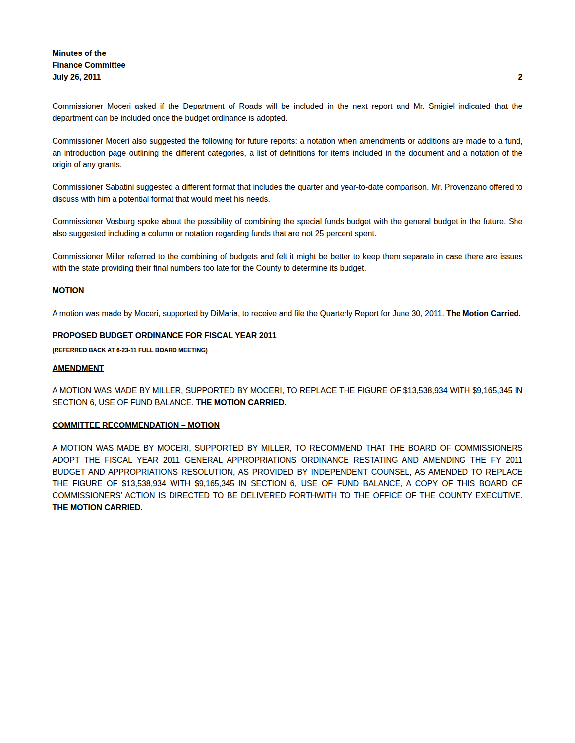Minutes of the
Finance Committee
July 26, 2011 2
Commissioner Moceri asked if the Department of Roads will be included in the next report and Mr. Smigiel indicated that the department can be included once the budget ordinance is adopted.
Commissioner Moceri also suggested the following for future reports: a notation when amendments or additions are made to a fund, an introduction page outlining the different categories, a list of definitions for items included in the document and a notation of the origin of any grants.
Commissioner Sabatini suggested a different format that includes the quarter and year-to-date comparison. Mr. Provenzano offered to discuss with him a potential format that would meet his needs.
Commissioner Vosburg spoke about the possibility of combining the special funds budget with the general budget in the future. She also suggested including a column or notation regarding funds that are not 25 percent spent.
Commissioner Miller referred to the combining of budgets and felt it might be better to keep them separate in case there are issues with the state providing their final numbers too late for the County to determine its budget.
MOTION
A motion was made by Moceri, supported by DiMaria, to receive and file the Quarterly Report for June 30, 2011. The Motion Carried.
PROPOSED BUDGET ORDINANCE FOR FISCAL YEAR 2011
(REFERRED BACK AT 6-23-11 FULL BOARD MEETING)
AMENDMENT
A motion was made by Miller, supported by Moceri, to replace the figure of $13,538,934 with $9,165,345 in Section 6, Use of Fund Balance. The Motion Carried.
COMMITTEE RECOMMENDATION – MOTION
A motion was made by Moceri, supported by Miller, to recommend that the Board of Commissioners adopt the Fiscal Year 2011 General Appropriations Ordinance restating and amending the FY 2011 Budget and Appropriations Resolution, as provided by Independent Counsel, as amended to replace the figure of $13,538,934 with $9,165,345 in Section 6, Use of Fund Balance, a copy of this Board of Commissioners’ action is directed to be delivered forthwith to the Office of the County Executive. The Motion Carried.